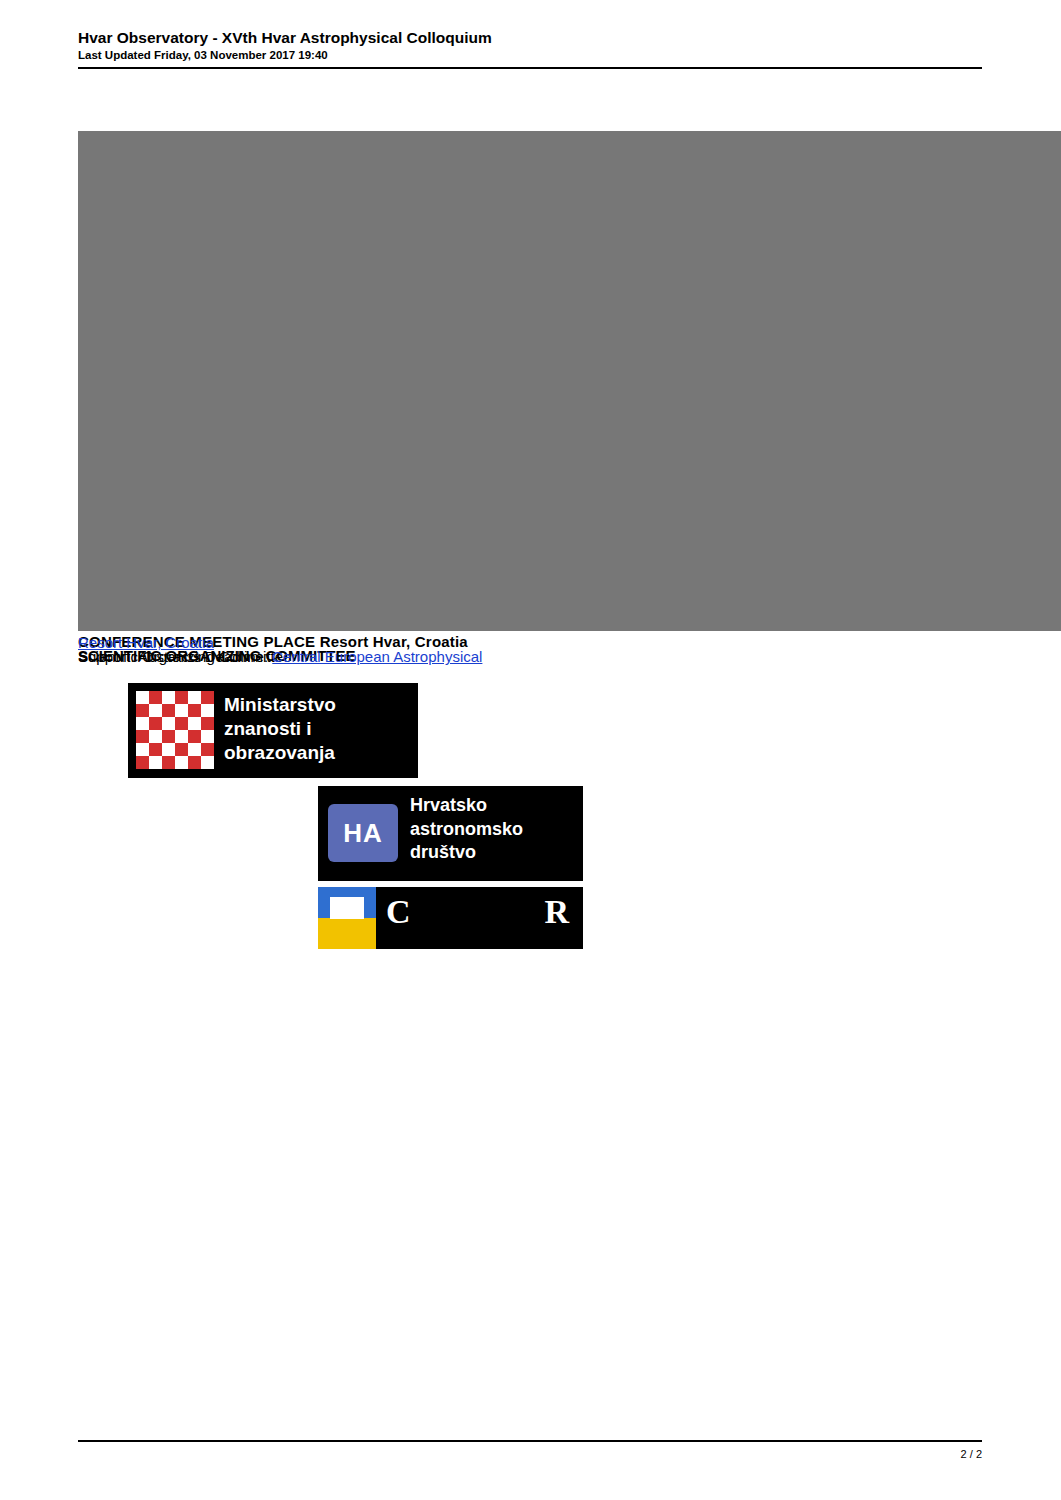Hvar Observatory - XVth Hvar Astrophysical Colloquium
Last Updated Friday, 03 November 2017 19:40
CONFERENCE MEETING PLACE Resort Hvar, Croatia
Resort Hvar, Croatia
SCIENTIFIC ORGANIZING COMMITTEE
Scientific Organizing Committee
Support: Abstracts Deadline: Central European Astrophysical
Ministarstvo
znanosti i
obrazovanja
HA
Hrvatsko
astronomsko
društvo
C R
2 / 2